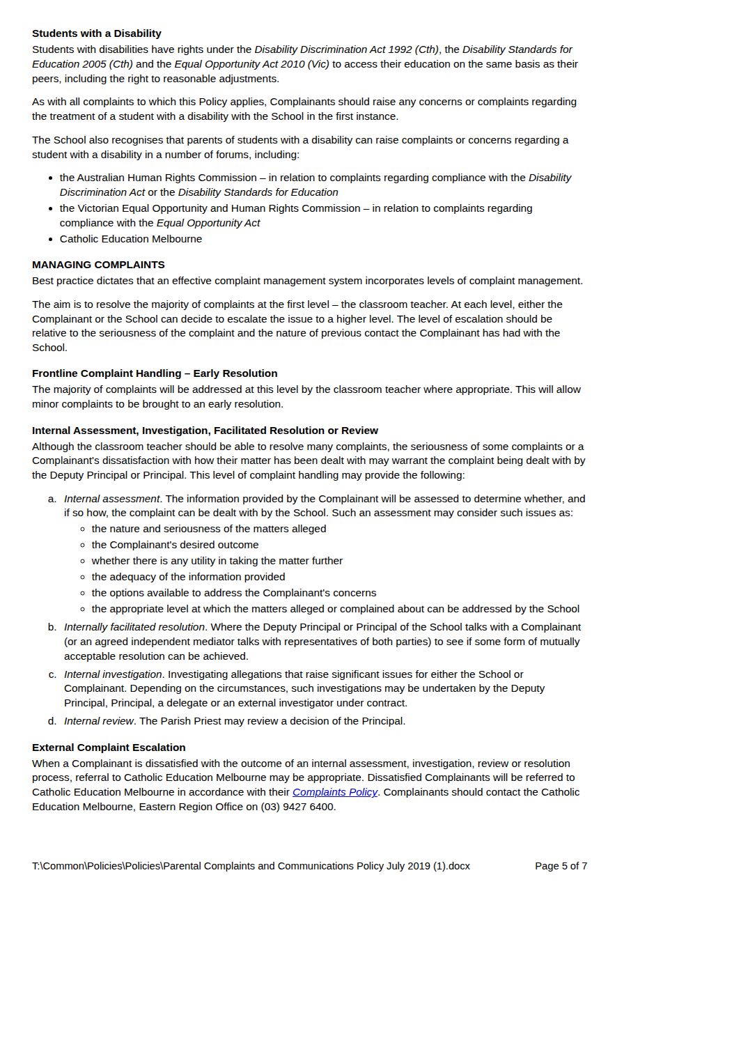Students with a Disability
Students with disabilities have rights under the Disability Discrimination Act 1992 (Cth), the Disability Standards for Education 2005 (Cth) and the Equal Opportunity Act 2010 (Vic) to access their education on the same basis as their peers, including the right to reasonable adjustments.
As with all complaints to which this Policy applies, Complainants should raise any concerns or complaints regarding the treatment of a student with a disability with the School in the first instance.
The School also recognises that parents of students with a disability can raise complaints or concerns regarding a student with a disability in a number of forums, including:
the Australian Human Rights Commission – in relation to complaints regarding compliance with the Disability Discrimination Act or the Disability Standards for Education
the Victorian Equal Opportunity and Human Rights Commission – in relation to complaints regarding compliance with the Equal Opportunity Act
Catholic Education Melbourne
MANAGING COMPLAINTS
Best practice dictates that an effective complaint management system incorporates levels of complaint management.
The aim is to resolve the majority of complaints at the first level – the classroom teacher. At each level, either the Complainant or the School can decide to escalate the issue to a higher level. The level of escalation should be relative to the seriousness of the complaint and the nature of previous contact the Complainant has had with the School.
Frontline Complaint Handling – Early Resolution
The majority of complaints will be addressed at this level by the classroom teacher where appropriate. This will allow minor complaints to be brought to an early resolution.
Internal Assessment, Investigation, Facilitated Resolution or Review
Although the classroom teacher should be able to resolve many complaints, the seriousness of some complaints or a Complainant's dissatisfaction with how their matter has been dealt with may warrant the complaint being dealt with by the Deputy Principal or Principal. This level of complaint handling may provide the following:
Internal assessment. The information provided by the Complainant will be assessed to determine whether, and if so how, the complaint can be dealt with by the School. Such an assessment may consider such issues as:
the nature and seriousness of the matters alleged
the Complainant's desired outcome
whether there is any utility in taking the matter further
the adequacy of the information provided
the options available to address the Complainant's concerns
the appropriate level at which the matters alleged or complained about can be addressed by the School
Internally facilitated resolution. Where the Deputy Principal or Principal of the School talks with a Complainant (or an agreed independent mediator talks with representatives of both parties) to see if some form of mutually acceptable resolution can be achieved.
Internal investigation. Investigating allegations that raise significant issues for either the School or Complainant. Depending on the circumstances, such investigations may be undertaken by the Deputy Principal, Principal, a delegate or an external investigator under contract.
Internal review. The Parish Priest may review a decision of the Principal.
External Complaint Escalation
When a Complainant is dissatisfied with the outcome of an internal assessment, investigation, review or resolution process, referral to Catholic Education Melbourne may be appropriate. Dissatisfied Complainants will be referred to Catholic Education Melbourne in accordance with their Complaints Policy. Complainants should contact the Catholic Education Melbourne, Eastern Region Office on (03) 9427 6400.
T:\Common\Policies\Policies\Parental Complaints and Communications Policy July 2019 (1).docx Page 5 of 7